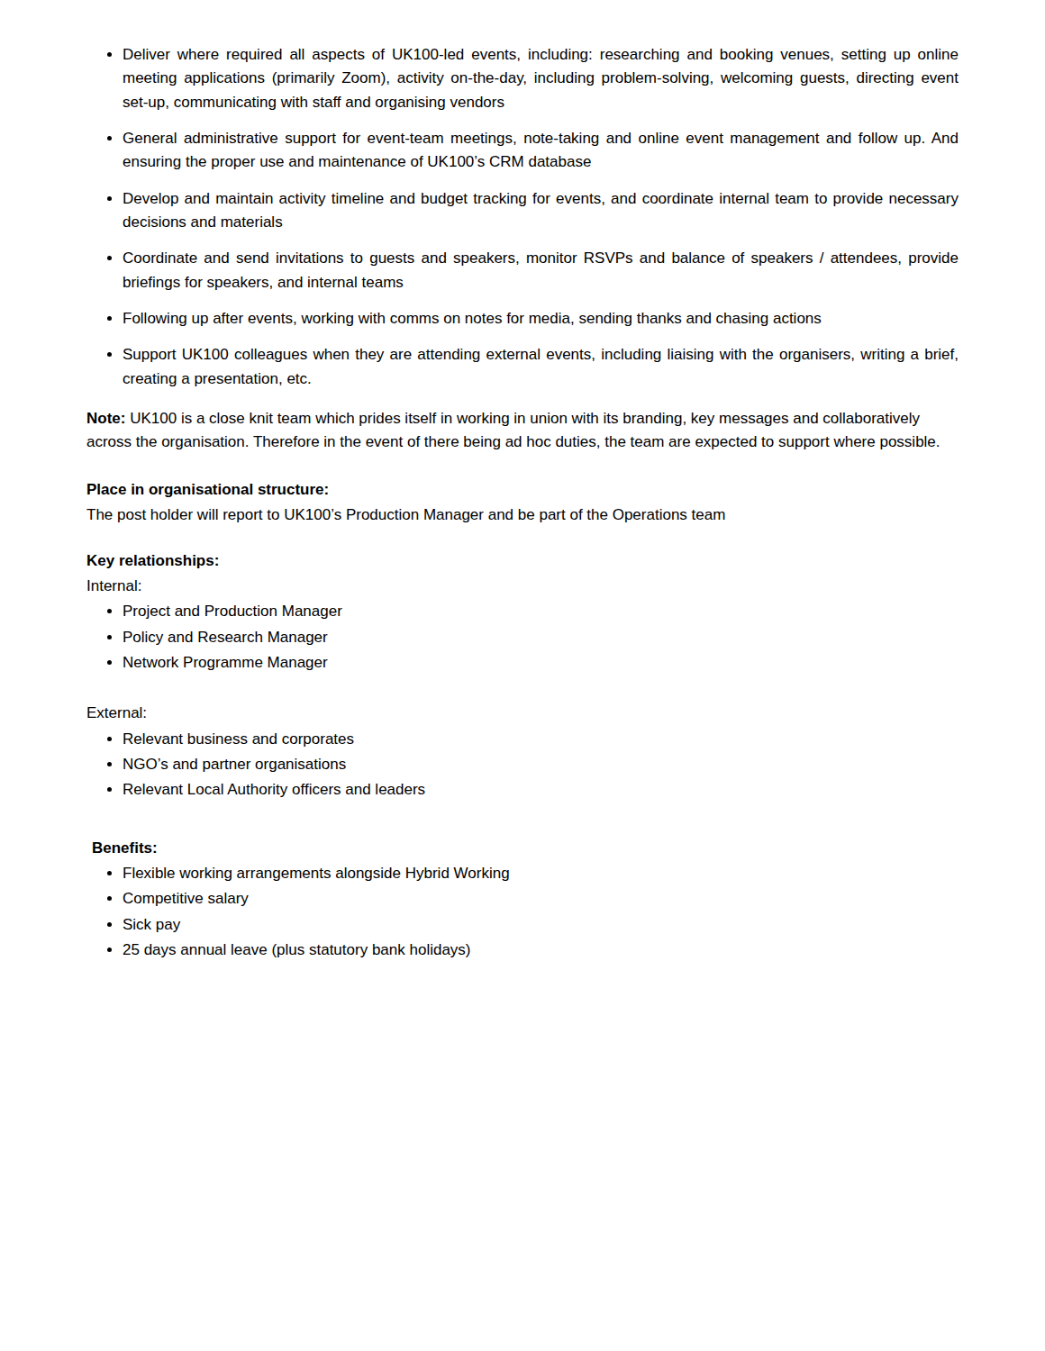Deliver where required all aspects of UK100-led events, including: researching and booking venues, setting up online meeting applications (primarily Zoom), activity on-the-day, including problem-solving, welcoming guests, directing event set-up, communicating with staff and organising vendors
General administrative support for event-team meetings, note-taking and online event management and follow up. And ensuring the proper use and maintenance of UK100’s CRM database
Develop and maintain activity timeline and budget tracking for events, and coordinate internal team to provide necessary decisions and materials
Coordinate and send invitations to guests and speakers, monitor RSVPs and balance of speakers / attendees, provide briefings for speakers, and internal teams
Following up after events, working with comms on notes for media, sending thanks and chasing actions
Support UK100 colleagues when they are attending external events, including liaising with the organisers, writing a brief, creating a presentation, etc.
Note: UK100 is a close knit team which prides itself in working in union with its branding, key messages and collaboratively across the organisation. Therefore in the event of there being ad hoc duties, the team are expected to support where possible.
Place in organisational structure:
The post holder will report to UK100’s Production Manager and be part of the Operations team
Key relationships:
Internal:
Project and Production Manager
Policy and Research Manager
Network Programme Manager
External:
Relevant business and corporates
NGO’s and partner organisations
Relevant Local Authority officers and leaders
Benefits:
Flexible working arrangements alongside Hybrid Working
Competitive salary
Sick pay
25 days annual leave (plus statutory bank holidays)